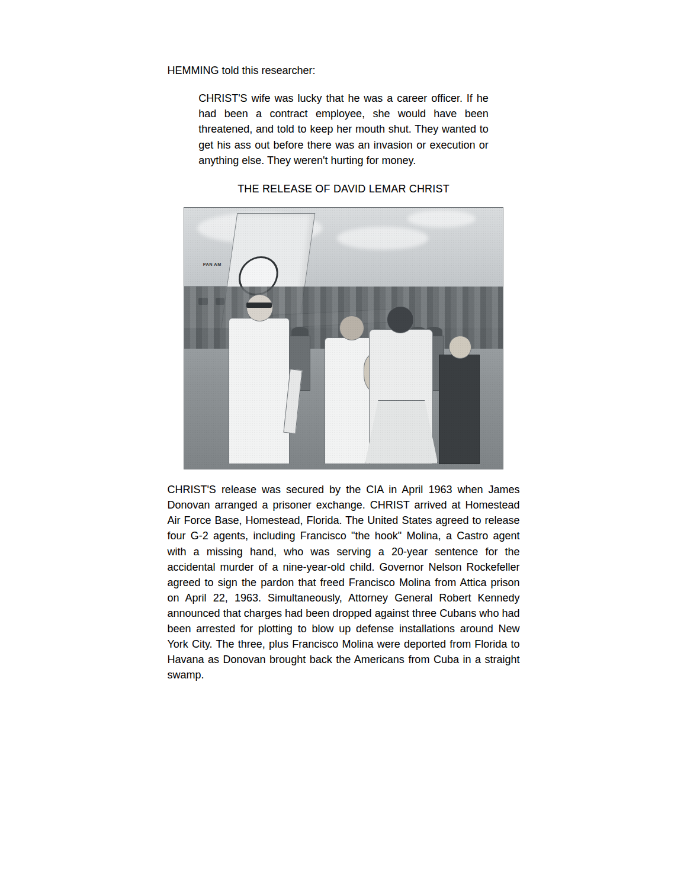HEMMING told this researcher:
CHRIST'S wife was lucky that he was a career officer. If he had been a contract employee, she would have been threatened, and told to keep her mouth shut. They wanted to get his ass out before there was an invasion or execution or anything else. They weren't hurting for money.
THE RELEASE OF DAVID LEMAR CHRIST
PAN AM
CHRIST'S release was secured by the CIA in April 1963 when James Donovan arranged a prisoner exchange. CHRIST arrived at Homestead Air Force Base, Homestead, Florida. The United States agreed to release four G-2 agents, including Francisco "the hook" Molina, a Castro agent with a missing hand, who was serving a 20-year sentence for the accidental murder of a nine-year-old child. Governor Nelson Rockefeller agreed to sign the pardon that freed Francisco Molina from Attica prison on April 22, 1963. Simultaneously, Attorney General Robert Kennedy announced that charges had been dropped against three Cubans who had been arrested for plotting to blow up defense installations around New York City. The three, plus Francisco Molina were deported from Florida to Havana as Donovan brought back the Americans from Cuba in a straight swamp.